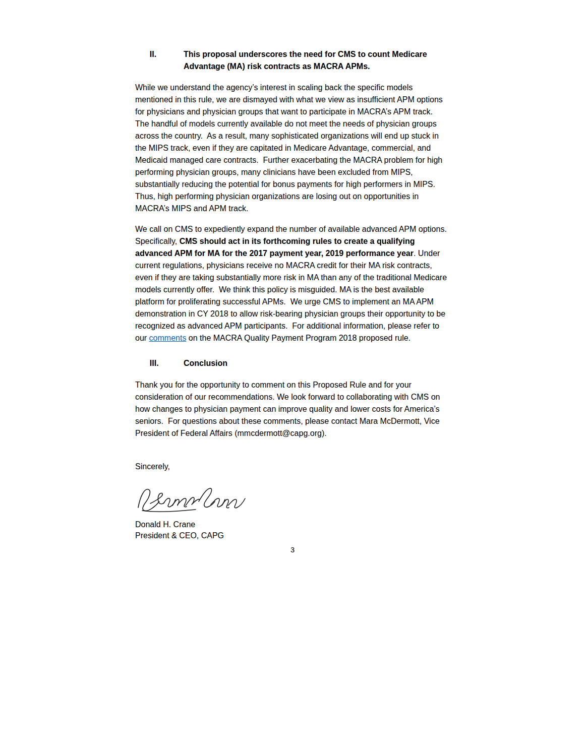II. This proposal underscores the need for CMS to count Medicare Advantage (MA) risk contracts as MACRA APMs.
While we understand the agency’s interest in scaling back the specific models mentioned in this rule, we are dismayed with what we view as insufficient APM options for physicians and physician groups that want to participate in MACRA’s APM track. The handful of models currently available do not meet the needs of physician groups across the country. As a result, many sophisticated organizations will end up stuck in the MIPS track, even if they are capitated in Medicare Advantage, commercial, and Medicaid managed care contracts. Further exacerbating the MACRA problem for high performing physician groups, many clinicians have been excluded from MIPS, substantially reducing the potential for bonus payments for high performers in MIPS. Thus, high performing physician organizations are losing out on opportunities in MACRA’s MIPS and APM track.
We call on CMS to expediently expand the number of available advanced APM options. Specifically, CMS should act in its forthcoming rules to create a qualifying advanced APM for MA for the 2017 payment year, 2019 performance year. Under current regulations, physicians receive no MACRA credit for their MA risk contracts, even if they are taking substantially more risk in MA than any of the traditional Medicare models currently offer. We think this policy is misguided. MA is the best available platform for proliferating successful APMs. We urge CMS to implement an MA APM demonstration in CY 2018 to allow risk-bearing physician groups their opportunity to be recognized as advanced APM participants. For additional information, please refer to our comments on the MACRA Quality Payment Program 2018 proposed rule.
III. Conclusion
Thank you for the opportunity to comment on this Proposed Rule and for your consideration of our recommendations. We look forward to collaborating with CMS on how changes to physician payment can improve quality and lower costs for America’s seniors. For questions about these comments, please contact Mara McDermott, Vice President of Federal Affairs (mmcdermott@capg.org).
Sincerely,
Donald H. Crane
President & CEO, CAPG
3